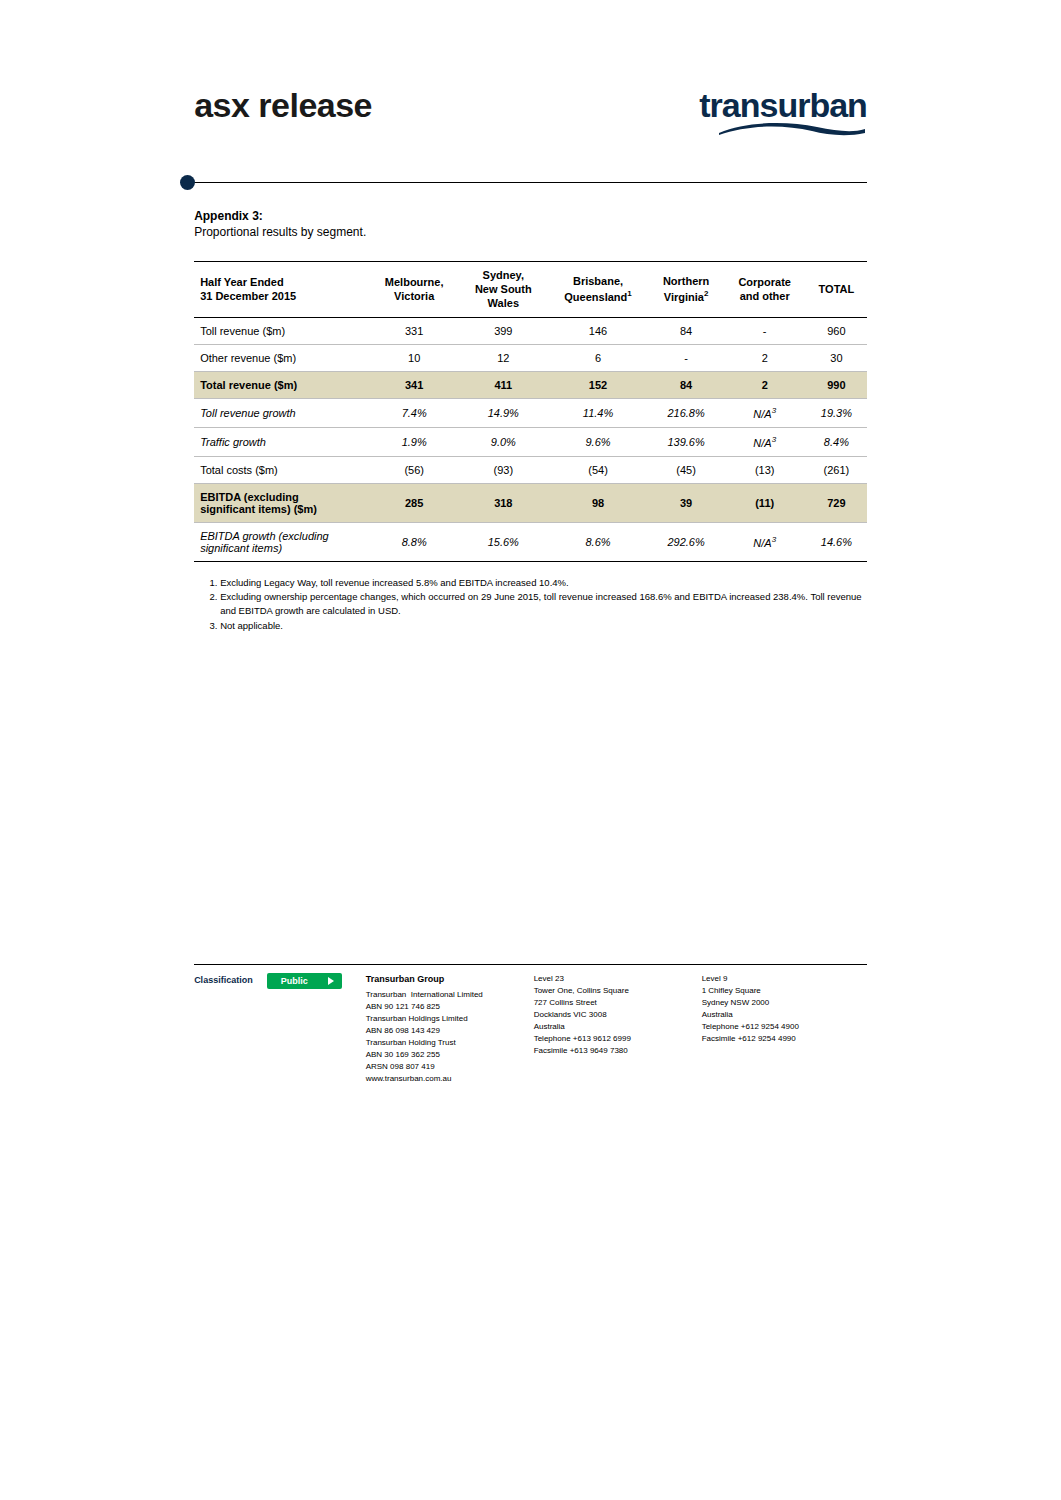asx release
transurban
Appendix 3:
Proportional results by segment.
| Half Year Ended 31 December 2015 | Melbourne, Victoria | Sydney, New South Wales | Brisbane, Queensland 1 | Northern Virginia 2 | Corporate and other | TOTAL |
| --- | --- | --- | --- | --- | --- | --- |
| Toll revenue ($m) | 331 | 399 | 146 | 84 | - | 960 |
| Other revenue ($m) | 10 | 12 | 6 | - | 2 | 30 |
| Total revenue ($m) | 341 | 411 | 152 | 84 | 2 | 990 |
| Toll revenue growth | 7.4% | 14.9% | 11.4% | 216.8% | N/A 3 | 19.3% |
| Traffic growth | 1.9% | 9.0% | 9.6% | 139.6% | N/A 3 | 8.4% |
| Total costs ($m) | (56) | (93) | (54) | (45) | (13) | (261) |
| EBITDA (excluding significant items) ($m) | 285 | 318 | 98 | 39 | (11) | 729 |
| EBITDA growth (excluding significant items) | 8.8% | 15.6% | 8.6% | 292.6% | N/A 3 | 14.6% |
Excluding Legacy Way, toll revenue increased 5.8% and EBITDA increased 10.4%.
Excluding ownership percentage changes, which occurred on 29 June 2015, toll revenue increased 168.6% and EBITDA increased 238.4%. Toll revenue and EBITDA growth are calculated in USD.
Not applicable.
Classification
Public
Transurban Group
Transurban International Limited
ABN 90 121 746 825
Transurban Holdings Limited
ABN 86 098 143 429
Transurban Holding Trust
ABN 30 169 362 255
ARSN 098 807 419
www.transurban.com.au
Level 23
Tower One, Collins Square
727 Collins Street
Docklands VIC 3008
Australia
Telephone +613 9612 6999
Facsimile +613 9649 7380
Level 9
1 Chifley Square
Sydney NSW 2000
Australia
Telephone +612 9254 4900
Facsimile +612 9254 4990